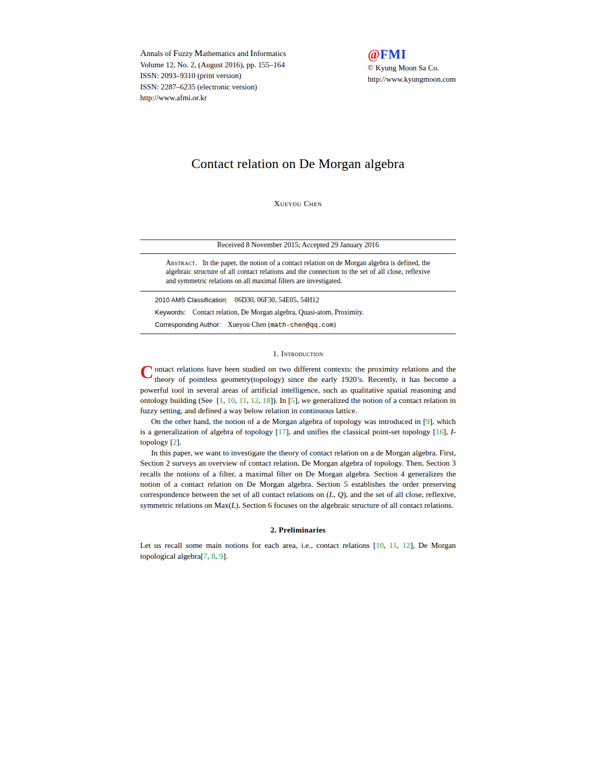Annals of Fuzzy Mathematics and Informatics
Volume 12, No. 2, (August 2016), pp. 155–164
ISSN: 2093–9310 (print version)
ISSN: 2287–6235 (electronic version)
http://www.afmi.or.kr
@FMI
© Kyung Moon Sa Co.
http://www.kyungmoon.com
Contact relation on De Morgan algebra
Xueyou Chen
Received 8 November 2015; Accepted 29 January 2016
Abstract. In the paper, the notion of a contact relation on de Morgan algebra is defined, the algebraic structure of all contact relations and the connection to the set of all close, reflexive and symmetric relations on all maximal filters are investigated.
2010 AMS Classification: 06D30, 06F30, 54E05, 54H12
Keywords: Contact relation, De Morgan algebra, Quasi-atom, Proximity.
Corresponding Author: Xueyou Chen (math-chen@qq.com)
1. Introduction
Contact relations have been studied on two different contexts: the proximity relations and the theory of pointless geometry(topology) since the early 1920’s. Recently, it has become a powerful tool in several areas of artificial intelligence, such as qualitative spatial reasoning and ontology building (See [1, 10, 11, 12, 18]). In [5], we generalized the notion of a contact relation in fuzzy setting, and defined a way below relation in continuous lattice.
On the other hand, the notion of a de Morgan algebra of topology was introduced in [9], which is a generalization of algebra of topology [17], and unifies the classical point-set topology [16], I-topology [2].
In this paper, we want to investigate the theory of contact relation on a de Morgan algebra. First, Section 2 surveys an overview of contact relation, De Morgan algebra of topology. Then, Section 3 recalls the notions of a filter, a maximal filter on De Morgan algebra. Section 4 generalizes the notion of a contact relation on De Morgan algebra. Section 5 establishes the order preserving correspondence between the set of all contact relations on (L, Q), and the set of all close, reflexive, symmetric relations on Max(L). Section 6 focuses on the algebraic structure of all contact relations.
2. Preliminaries
Let us recall some main notions for each area, i.e., contact relations [10, 11, 12], De Morgan topological algebra[7, 8, 9].